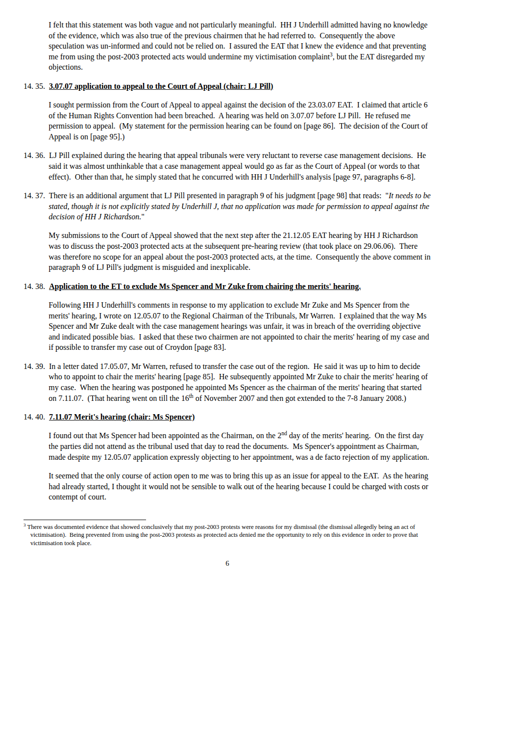I felt that this statement was both vague and not particularly meaningful. HH J Underhill admitted having no knowledge of the evidence, which was also true of the previous chairmen that he had referred to. Consequently the above speculation was un-informed and could not be relied on. I assured the EAT that I knew the evidence and that preventing me from using the post-2003 protected acts would undermine my victimisation complaint3, but the EAT disregarded my objections.
14. 35. 3.07.07 application to appeal to the Court of Appeal (chair: LJ Pill)
I sought permission from the Court of Appeal to appeal against the decision of the 23.03.07 EAT. I claimed that article 6 of the Human Rights Convention had been breached. A hearing was held on 3.07.07 before LJ Pill. He refused me permission to appeal. (My statement for the permission hearing can be found on [page 86]. The decision of the Court of Appeal is on [page 95].)
14. 36. LJ Pill explained during the hearing that appeal tribunals were very reluctant to reverse case management decisions. He said it was almost unthinkable that a case management appeal would go as far as the Court of Appeal (or words to that effect). Other than that, he simply stated that he concurred with HH J Underhill's analysis [page 97, paragraphs 6-8].
14. 37. There is an additional argument that LJ Pill presented in paragraph 9 of his judgment [page 98] that reads: "It needs to be stated, though it is not explicitly stated by Underhill J, that no application was made for permission to appeal against the decision of HH J Richardson."
My submissions to the Court of Appeal showed that the next step after the 21.12.05 EAT hearing by HH J Richardson was to discuss the post-2003 protected acts at the subsequent pre-hearing review (that took place on 29.06.06). There was therefore no scope for an appeal about the post-2003 protected acts, at the time. Consequently the above comment in paragraph 9 of LJ Pill's judgment is misguided and inexplicable.
14. 38. Application to the ET to exclude Ms Spencer and Mr Zuke from chairing the merits' hearing.
Following HH J Underhill's comments in response to my application to exclude Mr Zuke and Ms Spencer from the merits' hearing, I wrote on 12.05.07 to the Regional Chairman of the Tribunals, Mr Warren. I explained that the way Ms Spencer and Mr Zuke dealt with the case management hearings was unfair, it was in breach of the overriding objective and indicated possible bias. I asked that these two chairmen are not appointed to chair the merits' hearing of my case and if possible to transfer my case out of Croydon [page 83].
14. 39. In a letter dated 17.05.07, Mr Warren, refused to transfer the case out of the region. He said it was up to him to decide who to appoint to chair the merits' hearing [page 85]. He subsequently appointed Mr Zuke to chair the merits' hearing of my case. When the hearing was postponed he appointed Ms Spencer as the chairman of the merits' hearing that started on 7.11.07. (That hearing went on till the 16th of November 2007 and then got extended to the 7-8 January 2008.)
14. 40. 7.11.07 Merit's hearing (chair: Ms Spencer)
I found out that Ms Spencer had been appointed as the Chairman, on the 2nd day of the merits' hearing. On the first day the parties did not attend as the tribunal used that day to read the documents. Ms Spencer's appointment as Chairman, made despite my 12.05.07 application expressly objecting to her appointment, was a de facto rejection of my application.
It seemed that the only course of action open to me was to bring this up as an issue for appeal to the EAT. As the hearing had already started, I thought it would not be sensible to walk out of the hearing because I could be charged with costs or contempt of court.
3 There was documented evidence that showed conclusively that my post-2003 protests were reasons for my dismissal (the dismissal allegedly being an act of victimisation). Being prevented from using the post-2003 protests as protected acts denied me the opportunity to rely on this evidence in order to prove that victimisation took place.
6